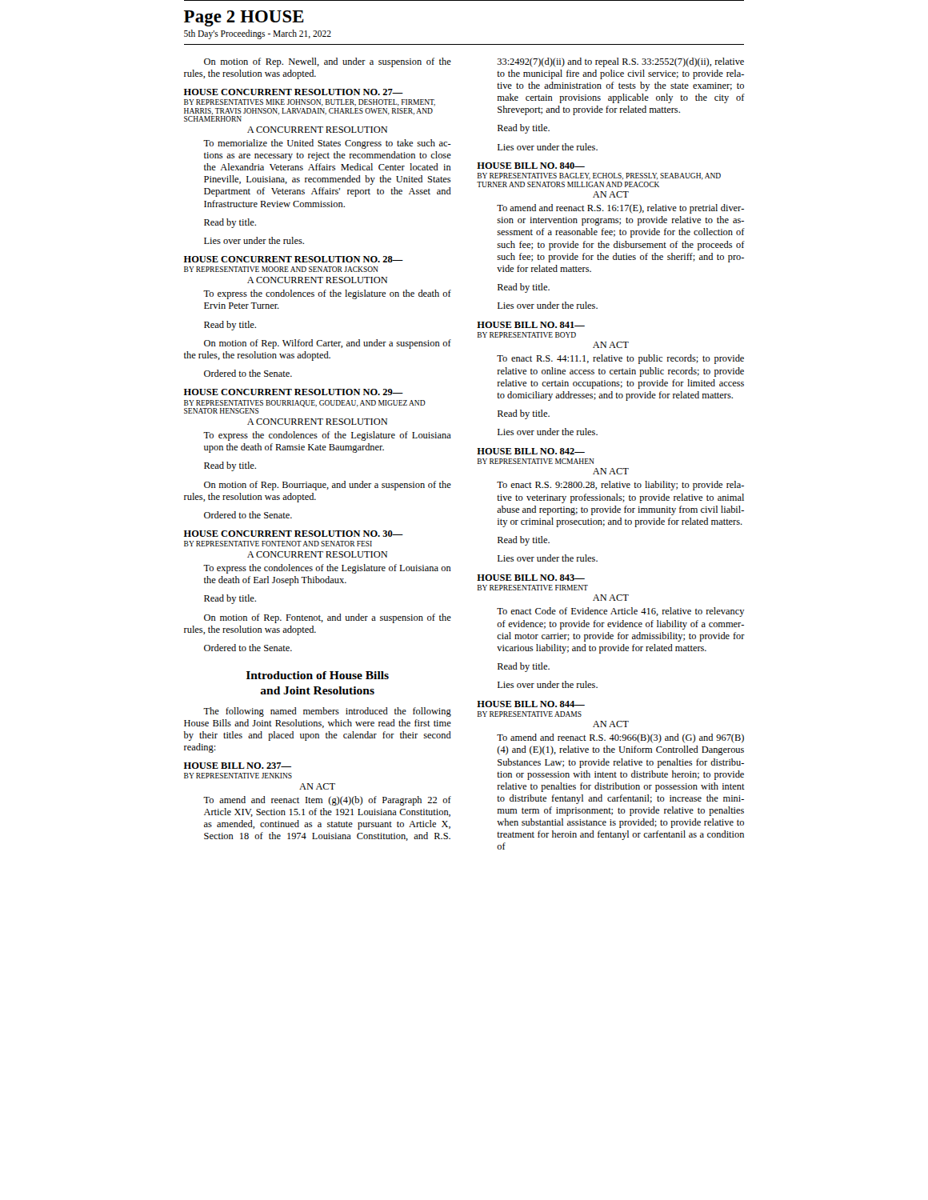Page 2 HOUSE
5th Day's Proceedings - March 21, 2022
On motion of Rep. Newell, and under a suspension of the rules, the resolution was adopted.
HOUSE CONCURRENT RESOLUTION NO. 27—
BY REPRESENTATIVES MIKE JOHNSON, BUTLER, DESHOTEL, FIRMENT, HARRIS, TRAVIS JOHNSON, LARVADAIN, CHARLES OWEN, RISER, AND SCHAMERHORN
A CONCURRENT RESOLUTION
To memorialize the United States Congress to take such actions as are necessary to reject the recommendation to close the Alexandria Veterans Affairs Medical Center located in Pineville, Louisiana, as recommended by the United States Department of Veterans Affairs' report to the Asset and Infrastructure Review Commission.
Read by title.
Lies over under the rules.
HOUSE CONCURRENT RESOLUTION NO. 28—
BY REPRESENTATIVE MOORE AND SENATOR JACKSON
A CONCURRENT RESOLUTION
To express the condolences of the legislature on the death of Ervin Peter Turner.
Read by title.
On motion of Rep. Wilford Carter, and under a suspension of the rules, the resolution was adopted.
Ordered to the Senate.
HOUSE CONCURRENT RESOLUTION NO. 29—
BY REPRESENTATIVES BOURRIAQUE, GOUDEAU, AND MIGUEZ AND SENATOR HENSGENS
A CONCURRENT RESOLUTION
To express the condolences of the Legislature of Louisiana upon the death of Ramsie Kate Baumgardner.
Read by title.
On motion of Rep. Bourriaque, and under a suspension of the rules, the resolution was adopted.
Ordered to the Senate.
HOUSE CONCURRENT RESOLUTION NO. 30—
BY REPRESENTATIVE FONTENOT AND SENATOR FESI
A CONCURRENT RESOLUTION
To express the condolences of the Legislature of Louisiana on the death of Earl Joseph Thibodaux.
Read by title.
On motion of Rep. Fontenot, and under a suspension of the rules, the resolution was adopted.
Ordered to the Senate.
Introduction of House Bills
and Joint Resolutions
The following named members introduced the following House Bills and Joint Resolutions, which were read the first time by their titles and placed upon the calendar for their second reading:
HOUSE BILL NO. 237—
BY REPRESENTATIVE JENKINS
AN ACT
To amend and reenact Item (g)(4)(b) of Paragraph 22 of Article XIV, Section 15.1 of the 1921 Louisiana Constitution, as amended, continued as a statute pursuant to Article X, Section 18 of the 1974 Louisiana Constitution, and R.S. 33:2492(7)(d)(ii) and to repeal R.S. 33:2552(7)(d)(ii), relative to the municipal fire and police civil service; to provide relative to the administration of tests by the state examiner; to make certain provisions applicable only to the city of Shreveport; and to provide for related matters.
Read by title.
Lies over under the rules.
HOUSE BILL NO. 840—
BY REPRESENTATIVES BAGLEY, ECHOLS, PRESSLY, SEABAUGH, AND TURNER AND SENATORS MILLIGAN AND PEACOCK
AN ACT
To amend and reenact R.S. 16:17(E), relative to pretrial diversion or intervention programs; to provide relative to the assessment of a reasonable fee; to provide for the collection of such fee; to provide for the disbursement of the proceeds of such fee; to provide for the duties of the sheriff; and to provide for related matters.
Read by title.
Lies over under the rules.
HOUSE BILL NO. 841—
BY REPRESENTATIVE BOYD
AN ACT
To enact R.S. 44:11.1, relative to public records; to provide relative to online access to certain public records; to provide relative to certain occupations; to provide for limited access to domiciliary addresses; and to provide for related matters.
Read by title.
Lies over under the rules.
HOUSE BILL NO. 842—
BY REPRESENTATIVE MCMAHEN
AN ACT
To enact R.S. 9:2800.28, relative to liability; to provide relative to veterinary professionals; to provide relative to animal abuse and reporting; to provide for immunity from civil liability or criminal prosecution; and to provide for related matters.
Read by title.
Lies over under the rules.
HOUSE BILL NO. 843—
BY REPRESENTATIVE FIRMENT
AN ACT
To enact Code of Evidence Article 416, relative to relevancy of evidence; to provide for evidence of liability of a commercial motor carrier; to provide for admissibility; to provide for vicarious liability; and to provide for related matters.
Read by title.
Lies over under the rules.
HOUSE BILL NO. 844—
BY REPRESENTATIVE ADAMS
AN ACT
To amend and reenact R.S. 40:966(B)(3) and (G) and 967(B)(4) and (E)(1), relative to the Uniform Controlled Dangerous Substances Law; to provide relative to penalties for distribution or possession with intent to distribute heroin; to provide relative to penalties for distribution or possession with intent to distribute fentanyl and carfentanil; to increase the minimum term of imprisonment; to provide relative to penalties when substantial assistance is provided; to provide relative to treatment for heroin and fentanyl or carfentanil as a condition of